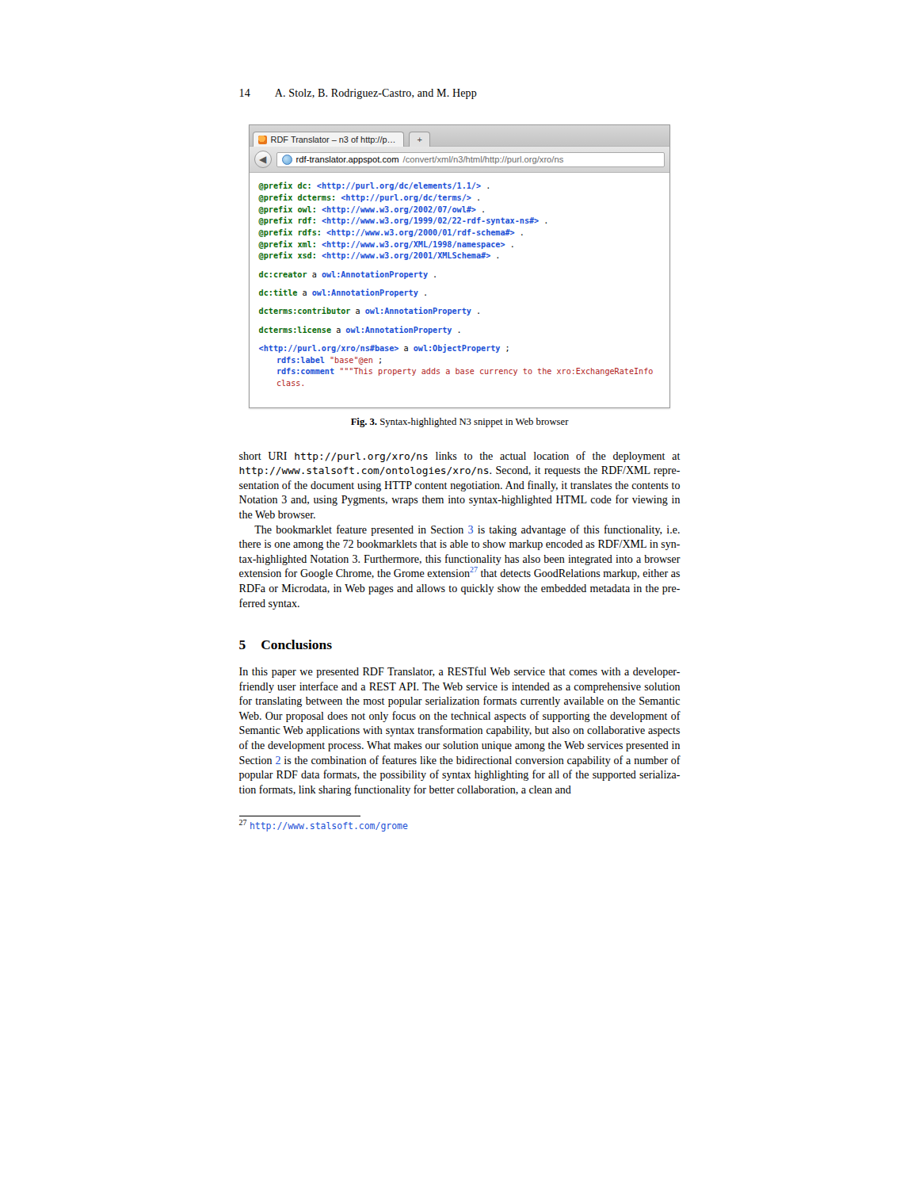14 A. Stolz, B. Rodriguez-Castro, and M. Hepp
RDF Translator – n3 of http://p…
+
◀
rdf-translator.appspot.com/convert/xml/n3/html/http://purl.org/xro/ns
@prefix dc: <http://purl.org/dc/elements/1.1/> .
@prefix dcterms: <http://purl.org/dc/terms/> .
@prefix owl: <http://www.w3.org/2002/07/owl#> .
@prefix rdf: <http://www.w3.org/1999/02/22-rdf-syntax-ns#> .
@prefix rdfs: <http://www.w3.org/2000/01/rdf-schema#> .
@prefix xml: <http://www.w3.org/XML/1998/namespace> .
@prefix xsd: <http://www.w3.org/2001/XMLSchema#> .
dc:creator a owl:AnnotationProperty .
dc:title a owl:AnnotationProperty .
dcterms:contributor a owl:AnnotationProperty .
dcterms:license a owl:AnnotationProperty .
<http://purl.org/xro/ns#base> a owl:ObjectProperty ;
rdfs:label "base"@en ;
rdfs:comment """This property adds a base currency to the xro:ExchangeRateInfo class.
Fig. 3. Syntax-highlighted N3 snippet in Web browser
short URI http://purl.org/xro/ns links to the actual location of the deployment at http://www.stalsoft.com/ontologies/xro/ns. Second, it requests the RDF/XML representation of the document using HTTP content negotiation. And finally, it translates the contents to Notation 3 and, using Pygments, wraps them into syntax-highlighted HTML code for viewing in the Web browser.
The bookmarklet feature presented in Section 3 is taking advantage of this functionality, i.e. there is one among the 72 bookmarklets that is able to show markup encoded as RDF/XML in syntax-highlighted Notation 3. Furthermore, this functionality has also been integrated into a browser extension for Google Chrome, the Grome extension27 that detects GoodRelations markup, either as RDFa or Microdata, in Web pages and allows to quickly show the embedded metadata in the preferred syntax.
5 Conclusions
In this paper we presented RDF Translator, a RESTful Web service that comes with a developer-friendly user interface and a REST API. The Web service is intended as a comprehensive solution for translating between the most popular serialization formats currently available on the Semantic Web. Our proposal does not only focus on the technical aspects of supporting the development of Semantic Web applications with syntax transformation capability, but also on collaborative aspects of the development process. What makes our solution unique among the Web services presented in Section 2 is the combination of features like the bidirectional conversion capability of a number of popular RDF data formats, the possibility of syntax highlighting for all of the supported serialization formats, link sharing functionality for better collaboration, a clean and
27 http://www.stalsoft.com/grome